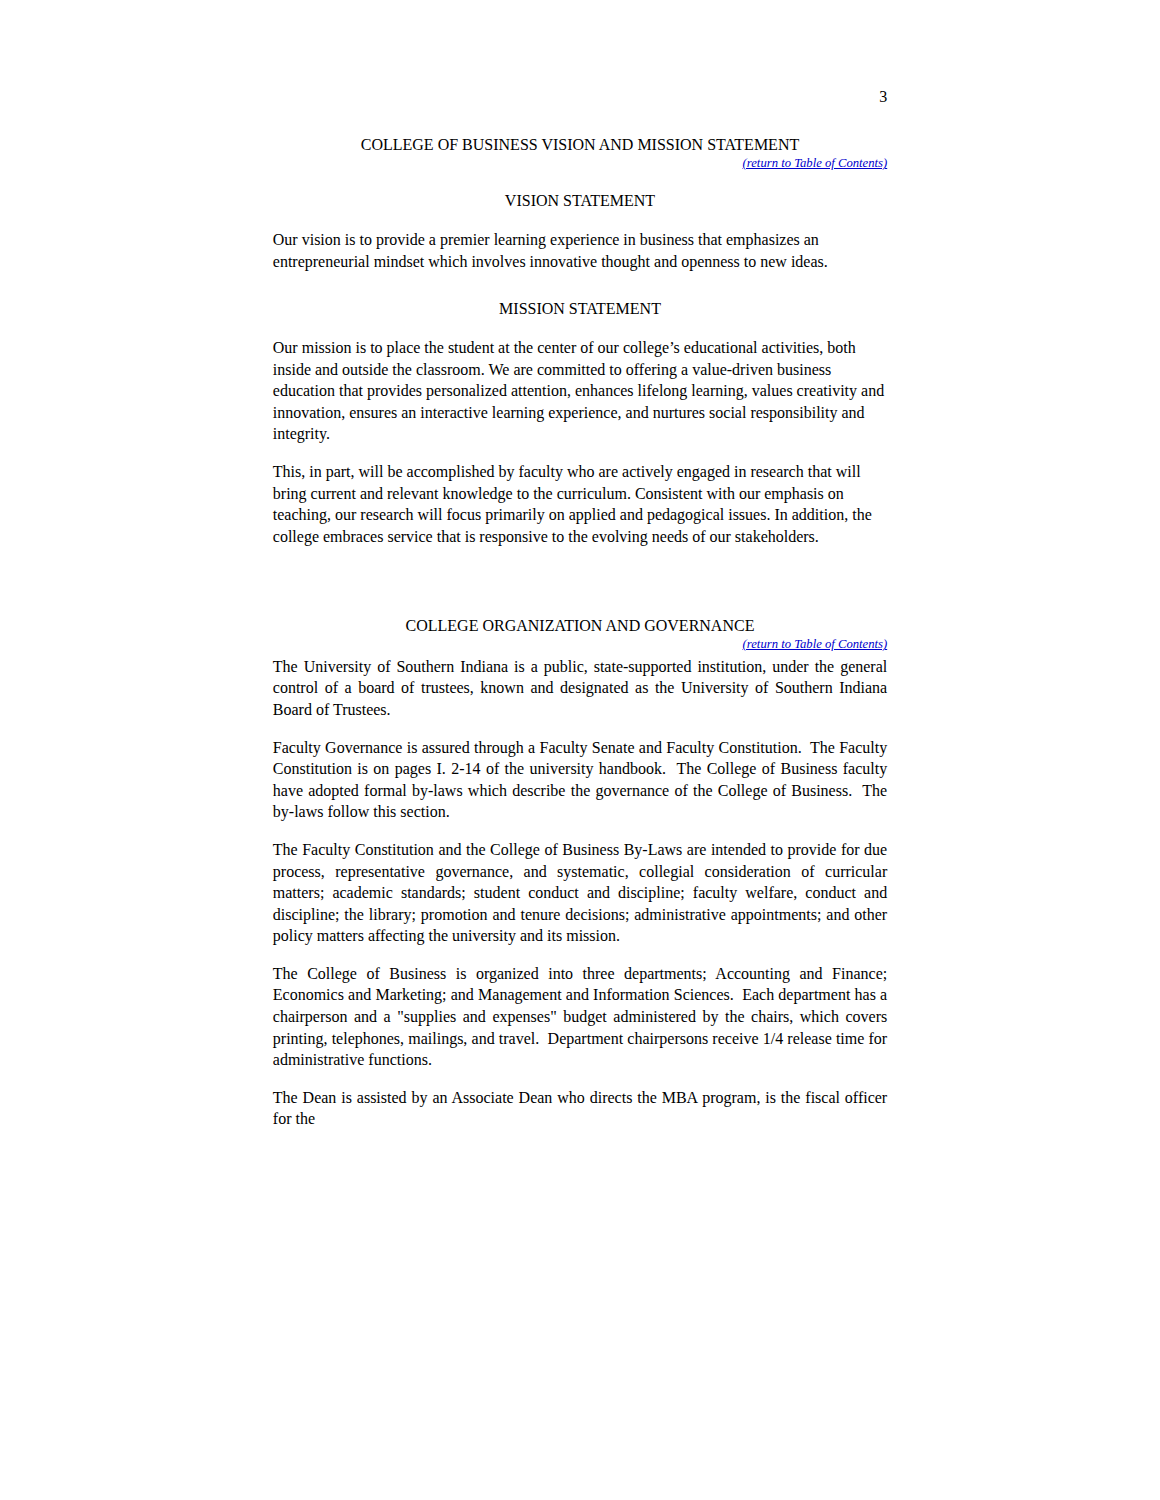3
COLLEGE OF BUSINESS VISION AND MISSION STATEMENT
(return to Table of Contents)
VISION STATEMENT
Our vision is to provide a premier learning experience in business that emphasizes an entrepreneurial mindset which involves innovative thought and openness to new ideas.
MISSION STATEMENT
Our mission is to place the student at the center of our college’s educational activities, both inside and outside the classroom. We are committed to offering a value-driven business education that provides personalized attention, enhances lifelong learning, values creativity and innovation, ensures an interactive learning experience, and nurtures social responsibility and integrity.
This, in part, will be accomplished by faculty who are actively engaged in research that will bring current and relevant knowledge to the curriculum. Consistent with our emphasis on teaching, our research will focus primarily on applied and pedagogical issues. In addition, the college embraces service that is responsive to the evolving needs of our stakeholders.
COLLEGE ORGANIZATION AND GOVERNANCE
(return to Table of Contents)
The University of Southern Indiana is a public, state-supported institution, under the general control of a board of trustees, known and designated as the University of Southern Indiana Board of Trustees.
Faculty Governance is assured through a Faculty Senate and Faculty Constitution. The Faculty Constitution is on pages I. 2-14 of the university handbook. The College of Business faculty have adopted formal by-laws which describe the governance of the College of Business. The by-laws follow this section.
The Faculty Constitution and the College of Business By-Laws are intended to provide for due process, representative governance, and systematic, collegial consideration of curricular matters; academic standards; student conduct and discipline; faculty welfare, conduct and discipline; the library; promotion and tenure decisions; administrative appointments; and other policy matters affecting the university and its mission.
The College of Business is organized into three departments; Accounting and Finance; Economics and Marketing; and Management and Information Sciences. Each department has a chairperson and a "supplies and expenses" budget administered by the chairs, which covers printing, telephones, mailings, and travel. Department chairpersons receive 1/4 release time for administrative functions.
The Dean is assisted by an Associate Dean who directs the MBA program, is the fiscal officer for the